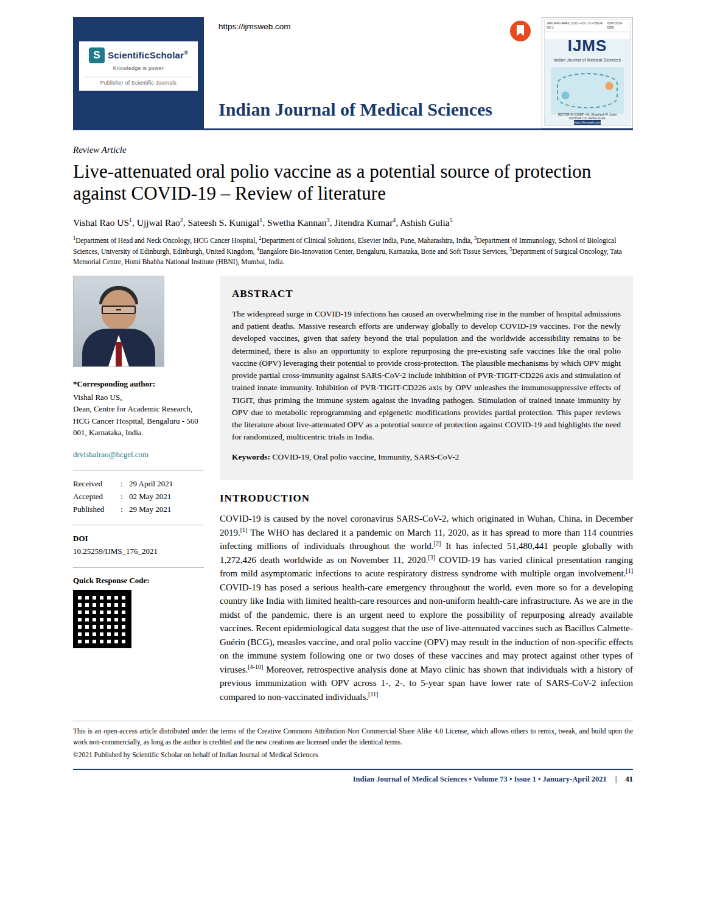SScientificScholar®
Knowledge is power
Publisher of Scientific Journals
https://ijmsweb.com
Indian Journal of Medical Sciences
JANUARY-APRIL 2021 • VOL 73 • ISSUE NO 1 ISSN 0019-5359
IJMS
Indian Journal of Medical Sciences
EDITOR-IN-CHIEF • Dr. Shashank R. Joshi EDITOR • Dr. Ashish Gulia https://ijmsweb.com
Review Article
Live-attenuated oral polio vaccine as a potential source of protection against COVID-19 – Review of literature
Vishal Rao US1, Ujjwal Rao2, Sateesh S. Kunigal1, Swetha Kannan3, Jitendra Kumar4, Ashish Gulia5
1Department of Head and Neck Oncology, HCG Cancer Hospital, 2Department of Clinical Solutions, Elsevier India, Pune, Maharashtra, India, 3Department of Immunology, School of Biological Sciences, University of Edinburgh, Edinburgh, United Kingdom, 4Bangalore Bio-Innovation Center, Bengaluru, Karnataka, Bone and Soft Tissue Services, 5Department of Surgical Oncology, Tata Memorial Centre, Homi Bhabha National Institute (HBNI), Mumbai, India.
*Corresponding author:
Vishal Rao US,
Dean, Centre for Academic Research, HCG Cancer Hospital, Bengaluru - 560 001, Karnataka, India.
drvishalrao@hcgel.com
Received: 29 April 2021
Accepted: 02 May 2021
Published: 29 May 2021
DOI
10.25259/IJMS_176_2021
Quick Response Code:
ABSTRACT
The widespread surge in COVID-19 infections has caused an overwhelming rise in the number of hospital admissions and patient deaths. Massive research efforts are underway globally to develop COVID-19 vaccines. For the newly developed vaccines, given that safety beyond the trial population and the worldwide accessibility remains to be determined, there is also an opportunity to explore repurposing the pre-existing safe vaccines like the oral polio vaccine (OPV) leveraging their potential to provide cross-protection. The plausible mechanisms by which OPV might provide partial cross-immunity against SARS-CoV-2 include inhibition of PVR-TIGIT-CD226 axis and stimulation of trained innate immunity. Inhibition of PVR-TIGIT-CD226 axis by OPV unleashes the immunosuppressive effects of TIGIT, thus priming the immune system against the invading pathogen. Stimulation of trained innate immunity by OPV due to metabolic reprogramming and epigenetic modifications provides partial protection. This paper reviews the literature about live-attenuated OPV as a potential source of protection against COVID-19 and highlights the need for randomized, multicentric trials in India.
Keywords: COVID-19, Oral polio vaccine, Immunity, SARS-CoV-2
INTRODUCTION
COVID-19 is caused by the novel coronavirus SARS-CoV-2, which originated in Wuhan, China, in December 2019.[1] The WHO has declared it a pandemic on March 11, 2020, as it has spread to more than 114 countries infecting millions of individuals throughout the world.[2] It has infected 51,480,441 people globally with 1,272,426 death worldwide as on November 11, 2020.[3] COVID-19 has varied clinical presentation ranging from mild asymptomatic infections to acute respiratory distress syndrome with multiple organ involvement.[1] COVID-19 has posed a serious health-care emergency throughout the world, even more so for a developing country like India with limited health-care resources and non-uniform health-care infrastructure. As we are in the midst of the pandemic, there is an urgent need to explore the possibility of repurposing already available vaccines. Recent epidemiological data suggest that the use of live-attenuated vaccines such as Bacillus Calmette-Guérin (BCG), measles vaccine, and oral polio vaccine (OPV) may result in the induction of non-specific effects on the immune system following one or two doses of these vaccines and may protect against other types of viruses.[4-10] Moreover, retrospective analysis done at Mayo clinic has shown that individuals with a history of previous immunization with OPV across 1-, 2-, to 5-year span have lower rate of SARS-CoV-2 infection compared to non-vaccinated individuals.[11]
This is an open-access article distributed under the terms of the Creative Commons Attribution-Non Commercial-Share Alike 4.0 License, which allows others to remix, tweak, and build upon the work non-commercially, as long as the author is credited and the new creations are licensed under the identical terms.
©2021 Published by Scientific Scholar on behalf of Indian Journal of Medical Sciences
Indian Journal of Medical Sciences • Volume 73 • Issue 1 • January-April 2021 | 41